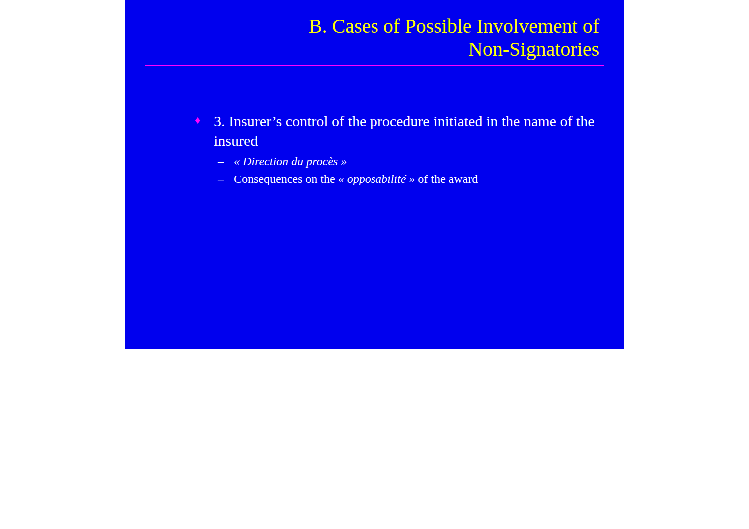B. Cases of Possible Involvement of
Non-Signatories
3. Insurer’s control of the procedure initiated in the name of the insured
« Direction du procès »
Consequences on the « opposabilité » of the award